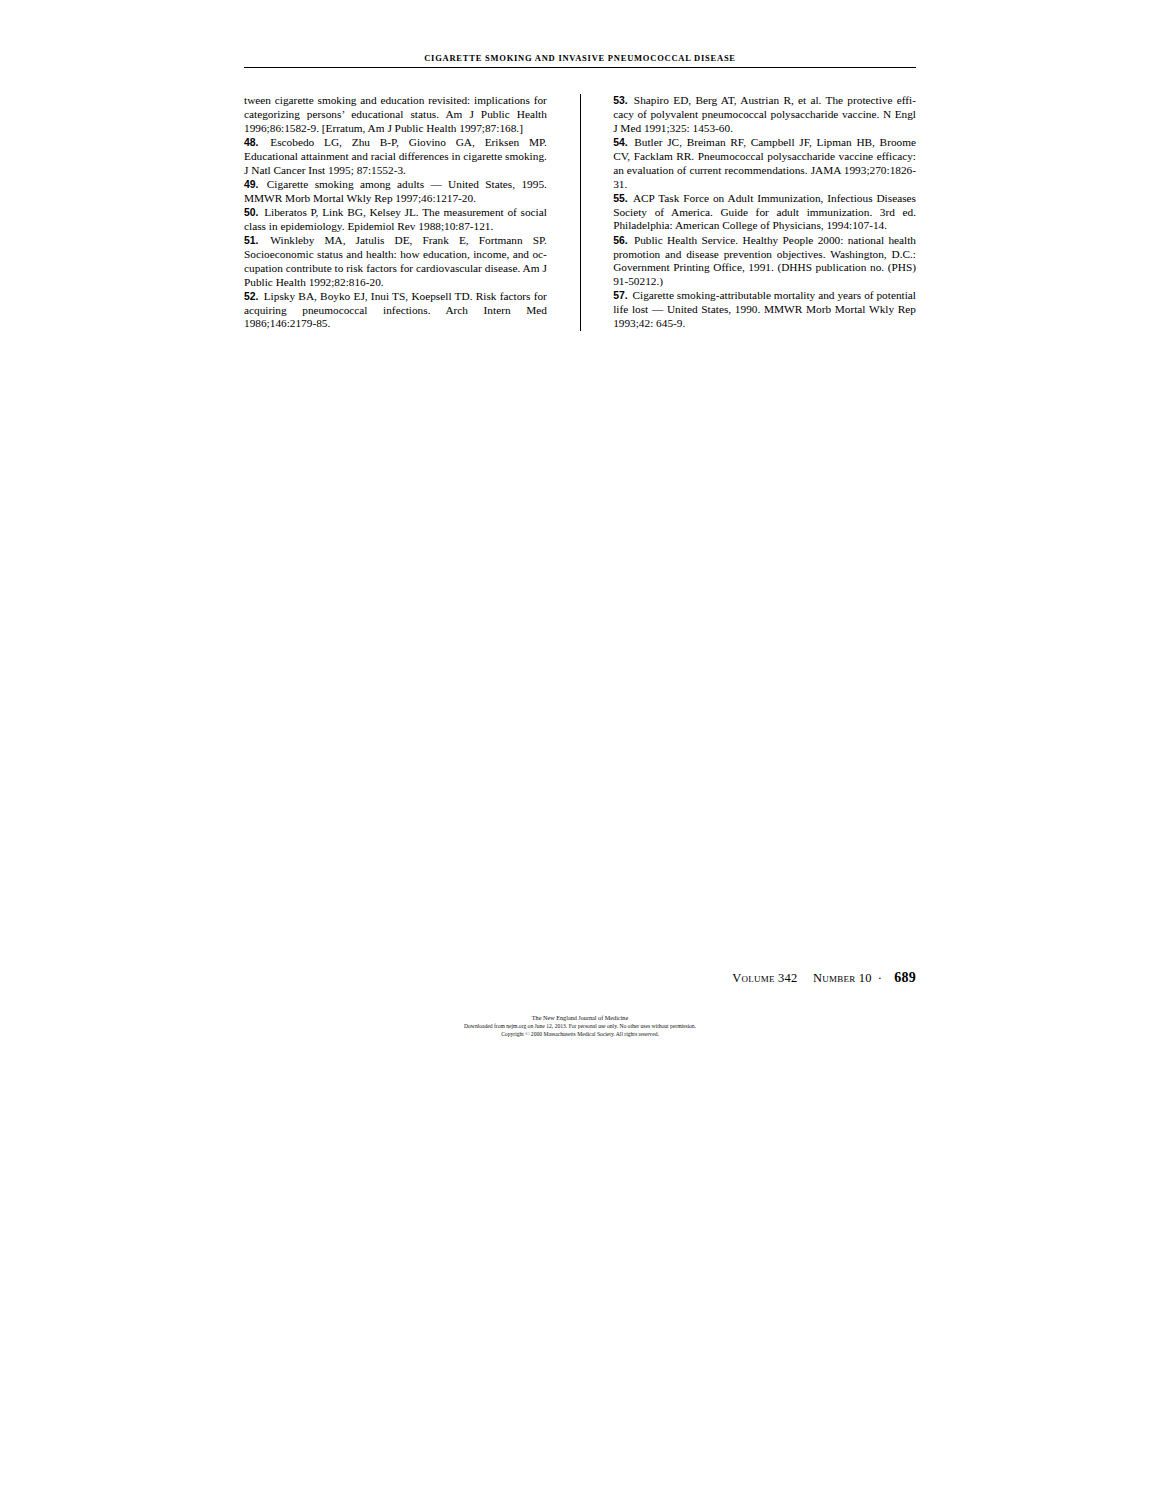Cigarette Smoking and Invasive Pneumococcal Disease
tween cigarette smoking and education revisited: implications for categorizing persons’ educational status. Am J Public Health 1996;86:1582-9. [Erratum, Am J Public Health 1997;87:168.]
48. Escobedo LG, Zhu B-P, Giovino GA, Eriksen MP. Educational attainment and racial differences in cigarette smoking. J Natl Cancer Inst 1995; 87:1552-3.
49. Cigarette smoking among adults — United States, 1995. MMWR Morb Mortal Wkly Rep 1997;46:1217-20.
50. Liberatos P, Link BG, Kelsey JL. The measurement of social class in epidemiology. Epidemiol Rev 1988;10:87-121.
51. Winkleby MA, Jatulis DE, Frank E, Fortmann SP. Socioeconomic status and health: how education, income, and occupation contribute to risk factors for cardiovascular disease. Am J Public Health 1992;82:816-20.
52. Lipsky BA, Boyko EJ, Inui TS, Koepsell TD. Risk factors for acquiring pneumococcal infections. Arch Intern Med 1986;146:2179-85.
53. Shapiro ED, Berg AT, Austrian R, et al. The protective efficacy of polyvalent pneumococcal polysaccharide vaccine. N Engl J Med 1991;325: 1453-60.
54. Butler JC, Breiman RF, Campbell JF, Lipman HB, Broome CV, Facklam RR. Pneumococcal polysaccharide vaccine efficacy: an evaluation of current recommendations. JAMA 1993;270:1826-31.
55. ACP Task Force on Adult Immunization, Infectious Diseases Society of America. Guide for adult immunization. 3rd ed. Philadelphia: American College of Physicians, 1994:107-14.
56. Public Health Service. Healthy People 2000: national health promotion and disease prevention objectives. Washington, D.C.: Government Printing Office, 1991. (DHHS publication no. (PHS) 91-50212.)
57. Cigarette smoking-attributable mortality and years of potential life lost — United States, 1990. MMWR Morb Mortal Wkly Rep 1993;42: 645-9.
Volume 342 Number 10·689
The New England Journal of Medicine
Downloaded from nejm.org on June 12, 2013. For personal use only. No other uses without permission.
Copyright © 2000 Massachusetts Medical Society. All rights reserved.